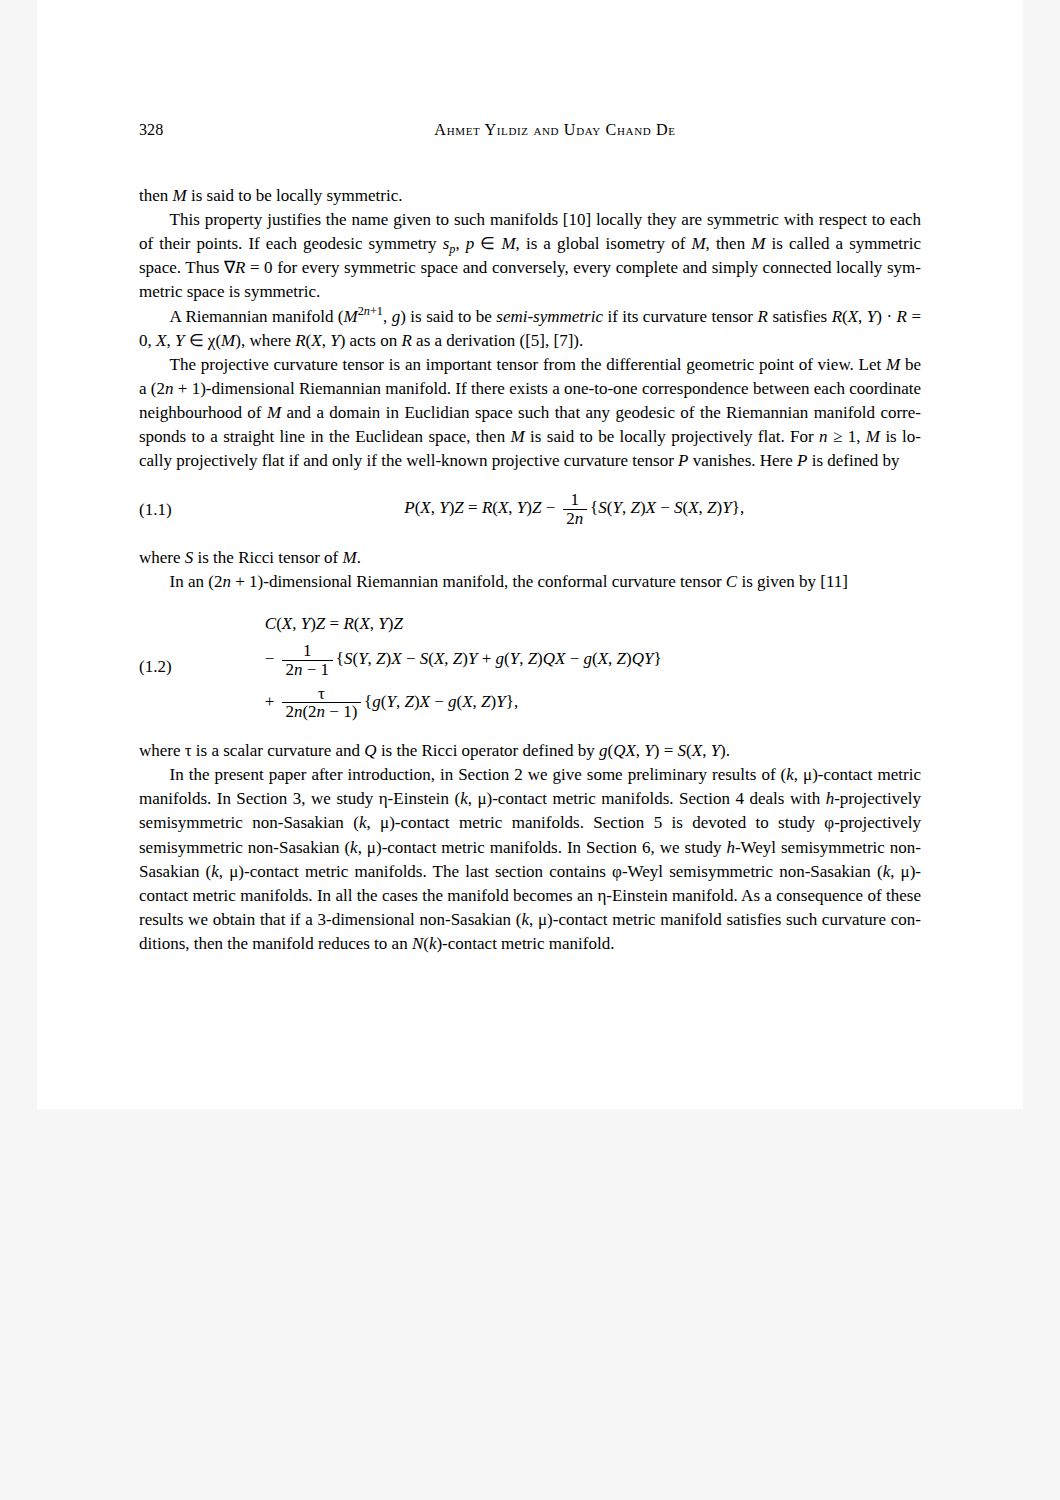328 Ahmet Yildiz and Uday Chand De
then M is said to be locally symmetric.
This property justifies the name given to such manifolds [10] locally they are symmetric with respect to each of their points. If each geodesic symmetry sp, p ∈ M, is a global isometry of M, then M is called a symmetric space. Thus ∇R = 0 for every symmetric space and conversely, every complete and simply connected locally symmetric space is symmetric.
A Riemannian manifold (M2n+1, g) is said to be semi-symmetric if its curvature tensor R satisfies R(X, Y) · R = 0, X, Y ∈ χ(M), where R(X, Y) acts on R as a derivation ([5], [7]).
The projective curvature tensor is an important tensor from the differential geometric point of view. Let M be a (2n + 1)-dimensional Riemannian manifold. If there exists a one-to-one correspondence between each coordinate neighbourhood of M and a domain in Euclidian space such that any geodesic of the Riemannian manifold corresponds to a straight line in the Euclidean space, then M is said to be locally projectively flat. For n ≥ 1, M is locally projectively flat if and only if the well-known projective curvature tensor P vanishes. Here P is defined by
(1.1) P(X, Y)Z = R(X, Y)Z − 12n{S(Y, Z)X − S(X, Z)Y},
where S is the Ricci tensor of M.
In an (2n + 1)-dimensional Riemannian manifold, the conformal curvature tensor C is given by [11]
(1.2) C(X, Y)Z = R(X, Y)Z − 12n − 1{S(Y, Z)X − S(X, Z)Y + g(Y, Z)QX − g(X, Z)QY} + τ 2n(2n − 1){g(Y, Z)X − g(X, Z)Y},
where τ is a scalar curvature and Q is the Ricci operator defined by g(QX, Y) = S(X, Y).
In the present paper after introduction, in Section 2 we give some preliminary results of (k, μ)-contact metric manifolds. In Section 3, we study η-Einstein (k, μ)-contact metric manifolds. Section 4 deals with h-projectively semisymmetric non-Sasakian (k, μ)-contact metric manifolds. Section 5 is devoted to study φ-projectively semisymmetric non-Sasakian (k, μ)-contact metric manifolds. In Section 6, we study h-Weyl semisymmetric non-Sasakian (k, μ)-contact metric manifolds. The last section contains φ-Weyl semisymmetric non-Sasakian (k, μ)-contact metric manifolds. In all the cases the manifold becomes an η-Einstein manifold. As a consequence of these results we obtain that if a 3-dimensional non-Sasakian (k, μ)-contact metric manifold satisfies such curvature conditions, then the manifold reduces to an N(k)-contact metric manifold.